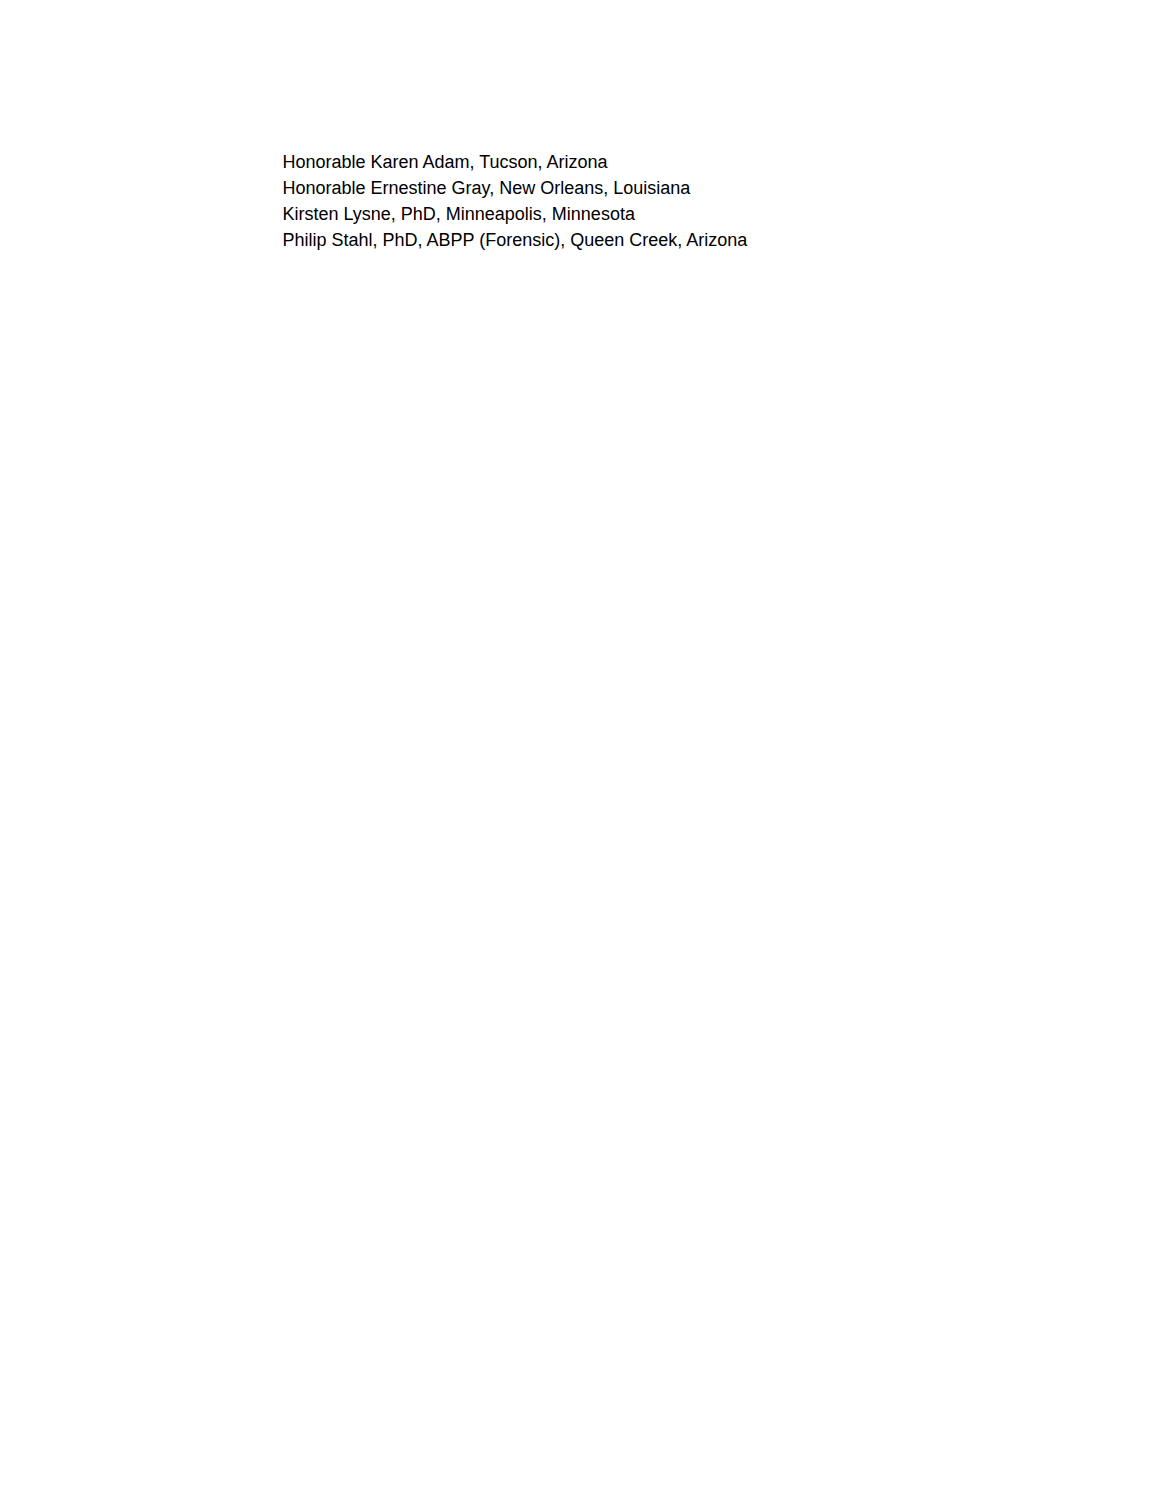Honorable Karen Adam, Tucson, Arizona
Honorable Ernestine Gray, New Orleans, Louisiana
Kirsten Lysne, PhD, Minneapolis, Minnesota
Philip Stahl, PhD, ABPP (Forensic), Queen Creek, Arizona